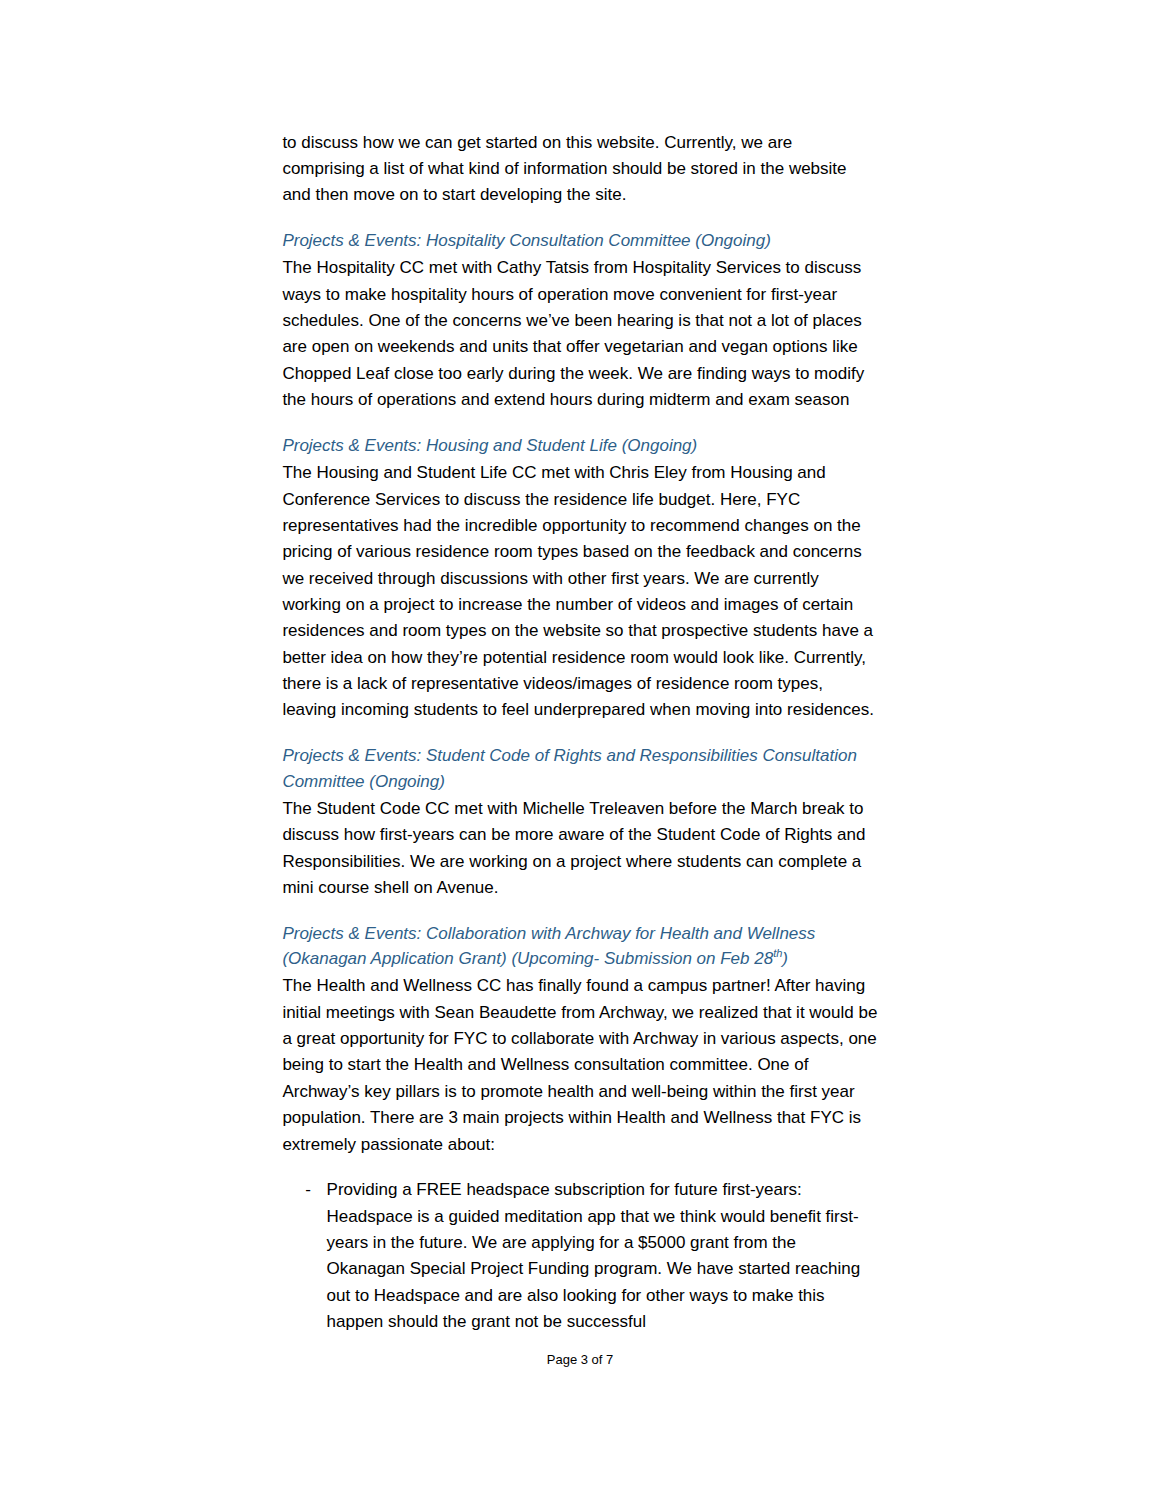to discuss how we can get started on this website. Currently, we are comprising a list of what kind of information should be stored in the website and then move on to start developing the site.
Projects & Events: Hospitality Consultation Committee (Ongoing)
The Hospitality CC met with Cathy Tatsis from Hospitality Services to discuss ways to make hospitality hours of operation move convenient for first-year schedules. One of the concerns we’ve been hearing is that not a lot of places are open on weekends and units that offer vegetarian and vegan options like Chopped Leaf close too early during the week. We are finding ways to modify the hours of operations and extend hours during midterm and exam season
Projects & Events: Housing and Student Life (Ongoing)
The Housing and Student Life CC met with Chris Eley from Housing and Conference Services to discuss the residence life budget. Here, FYC representatives had the incredible opportunity to recommend changes on the pricing of various residence room types based on the feedback and concerns we received through discussions with other first years. We are currently working on a project to increase the number of videos and images of certain residences and room types on the website so that prospective students have a better idea on how they’re potential residence room would look like. Currently, there is a lack of representative videos/images of residence room types, leaving incoming students to feel underprepared when moving into residences.
Projects & Events: Student Code of Rights and Responsibilities Consultation Committee (Ongoing)
The Student Code CC met with Michelle Treleaven before the March break to discuss how first-years can be more aware of the Student Code of Rights and Responsibilities. We are working on a project where students can complete a mini course shell on Avenue.
Projects & Events: Collaboration with Archway for Health and Wellness (Okanagan Application Grant) (Upcoming- Submission on Feb 28th)
The Health and Wellness CC has finally found a campus partner! After having initial meetings with Sean Beaudette from Archway, we realized that it would be a great opportunity for FYC to collaborate with Archway in various aspects, one being to start the Health and Wellness consultation committee. One of Archway’s key pillars is to promote health and well-being within the first year population. There are 3 main projects within Health and Wellness that FYC is extremely passionate about:
Providing a FREE headspace subscription for future first-years: Headspace is a guided meditation app that we think would benefit first-years in the future. We are applying for a $5000 grant from the Okanagan Special Project Funding program. We have started reaching out to Headspace and are also looking for other ways to make this happen should the grant not be successful
Page 3 of 7